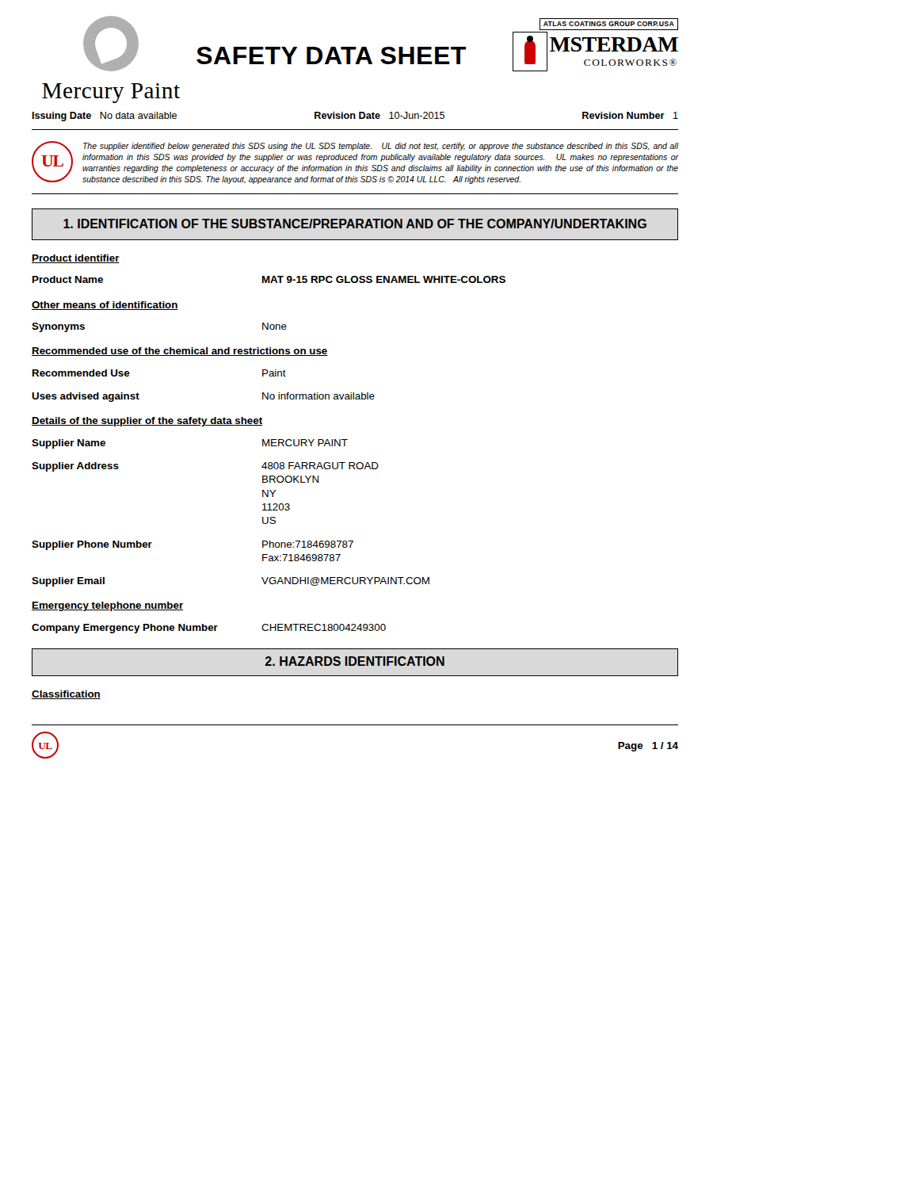Mercury Paint
SAFETY DATA SHEET
ATLAS COATINGS GROUP CORP.USA
MSTERDAM
COLORWORKS®
Issuing Date No data available Revision Date 10-Jun-2015 Revision Number 1
UL
The supplier identified below generated this SDS using the UL SDS template. UL did not test, certify, or approve the substance described in this SDS, and all information in this SDS was provided by the supplier or was reproduced from publically available regulatory data sources. UL makes no representations or warranties regarding the completeness or accuracy of the information in this SDS and disclaims all liability in connection with the use of this information or the substance described in this SDS. The layout, appearance and format of this SDS is © 2014 UL LLC. All rights reserved.
1. IDENTIFICATION OF THE SUBSTANCE/PREPARATION AND OF THE COMPANY/UNDERTAKING
Product identifier
Product Name
MAT 9-15 RPC GLOSS ENAMEL WHITE-COLORS
Other means of identification
Synonyms
None
Recommended use of the chemical and restrictions on use
Recommended Use
Paint
Uses advised against
No information available
Details of the supplier of the safety data sheet
Supplier Name
MERCURY PAINT
Supplier Address
4808 FARRAGUT ROAD BROOKLYN NY 11203 US
Supplier Phone Number
Phone:7184698787 Fax:7184698787
Supplier Email
VGANDHI@MERCURYPAINT.COM
Emergency telephone number
Company Emergency Phone Number
CHEMTREC18004249300
2. HAZARDS IDENTIFICATION
Classification
UL
Page 1 / 14